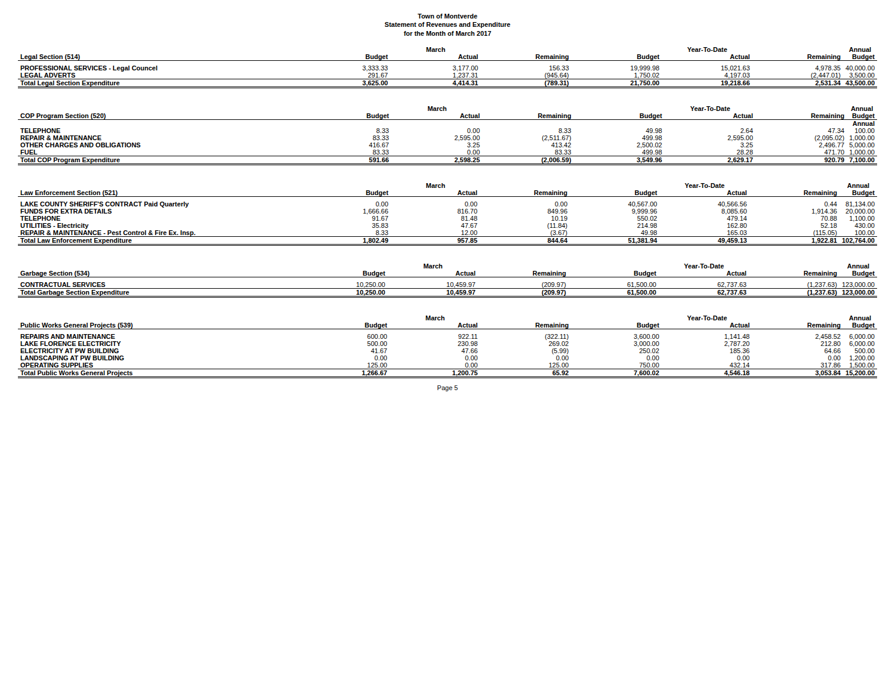Town of Montverde
Statement of Revenues and Expenditure
for the Month of March 2017
| | March | Year-To-Date | Annual |
| Legal Section (514) | Budget | Actual | Remaining | Budget | Actual | Remaining | Budget |
| PROFESSIONAL SERVICES - Legal Councel | 3,333.33 | 3,177.00 | 156.33 | 19,999.98 | 15,021.63 | 4,978.35 | 40,000.00 |
| LEGAL ADVERTS | 291.67 | 1,237.31 | (945.64) | 1,750.02 | 4,197.03 | (2,447.01) | 3,500.00 |
| Total Legal Section Expenditure | 3,625.00 | 4,414.31 | (789.31) | 21,750.00 | 19,218.66 | 2,531.34 | 43,500.00 |
| | March | Year-To-Date | Annual |
| COP Program Section (520) | Budget | Actual | Remaining | Budget | Actual | Remaining | Budget |
| | | | | | | | Annual |
| TELEPHONE | 8.33 | 0.00 | 8.33 | 49.98 | 2.64 | 47.34 | 100.00 |
| REPAIR & MAINTENANCE | 83.33 | 2,595.00 | (2,511.67) | 499.98 | 2,595.00 | (2,095.02) | 1,000.00 |
| OTHER CHARGES AND OBLIGATIONS | 416.67 | 3.25 | 413.42 | 2,500.02 | 3.25 | 2,496.77 | 5,000.00 |
| FUEL | 83.33 | 0.00 | 83.33 | 499.98 | 28.28 | 471.70 | 1,000.00 |
| Total COP Program Expenditure | 591.66 | 2,598.25 | (2,006.59) | 3,549.96 | 2,629.17 | 920.79 | 7,100.00 |
| | March | Year-To-Date | Annual |
| Law Enforcement Section (521) | Budget | Actual | Remaining | Budget | Actual | Remaining | Budget |
| LAKE COUNTY SHERIFF'S CONTRACT Paid Quarterly | 0.00 | 0.00 | 0.00 | 40,567.00 | 40,566.56 | 0.44 | 81,134.00 |
| FUNDS FOR EXTRA DETAILS | 1,666.66 | 816.70 | 849.96 | 9,999.96 | 8,085.60 | 1,914.36 | 20,000.00 |
| TELEPHONE | 91.67 | 81.48 | 10.19 | 550.02 | 479.14 | 70.88 | 1,100.00 |
| UTILITIES - Electricity | 35.83 | 47.67 | (11.84) | 214.98 | 162.80 | 52.18 | 430.00 |
| REPAIR & MAINTENANCE - Pest Control & Fire Ex. Insp. | 8.33 | 12.00 | (3.67) | 49.98 | 165.03 | (115.05) | 100.00 |
| Total Law Enforcement Expenditure | 1,802.49 | 957.85 | 844.64 | 51,381.94 | 49,459.13 | 1,922.81 | 102,764.00 |
| | March | Year-To-Date | Annual |
| Garbage Section (534) | Budget | Actual | Remaining | Budget | Actual | Remaining | Budget |
| CONTRACTUAL SERVICES | 10,250.00 | 10,459.97 | (209.97) | 61,500.00 | 62,737.63 | (1,237.63) | 123,000.00 |
| Total Garbage Section Expenditure | 10,250.00 | 10,459.97 | (209.97) | 61,500.00 | 62,737.63 | (1,237.63) | 123,000.00 |
| | March | Year-To-Date | Annual |
| Public Works General Projects (539) | Budget | Actual | Remaining | Budget | Actual | Remaining | Budget |
| REPAIRS AND MAINTENANCE | 600.00 | 922.11 | (322.11) | 3,600.00 | 1,141.48 | 2,458.52 | 6,000.00 |
| LAKE FLORENCE ELECTRICITY | 500.00 | 230.98 | 269.02 | 3,000.00 | 2,787.20 | 212.80 | 6,000.00 |
| ELECTRICITY AT PW BUILDING | 41.67 | 47.66 | (5.99) | 250.02 | 185.36 | 64.66 | 500.00 |
| LANDSCAPING AT PW BUILDING | 0.00 | 0.00 | 0.00 | 0.00 | 0.00 | 0.00 | 1,200.00 |
| OPERATING SUPPLIES | 125.00 | 0.00 | 125.00 | 750.00 | 432.14 | 317.86 | 1,500.00 |
| Total Public Works General Projects | 1,266.67 | 1,200.75 | 65.92 | 7,600.02 | 4,546.18 | 3,053.84 | 15,200.00 |
Page 5